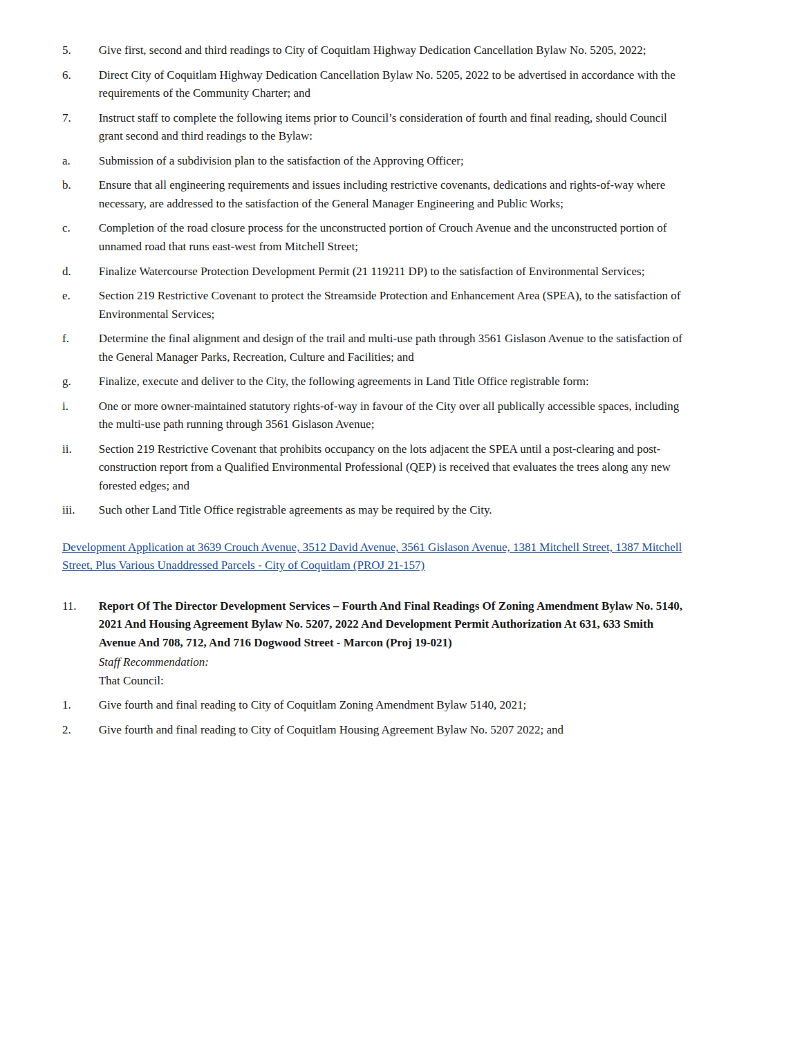5. Give first, second and third readings to City of Coquitlam Highway Dedication Cancellation Bylaw No. 5205, 2022;
6. Direct City of Coquitlam Highway Dedication Cancellation Bylaw No. 5205, 2022 to be advertised in accordance with the requirements of the Community Charter; and
7. Instruct staff to complete the following items prior to Council’s consideration of fourth and final reading, should Council grant second and third readings to the Bylaw:
a. Submission of a subdivision plan to the satisfaction of the Approving Officer;
b. Ensure that all engineering requirements and issues including restrictive covenants, dedications and rights-of-way where necessary, are addressed to the satisfaction of the General Manager Engineering and Public Works;
c. Completion of the road closure process for the unconstructed portion of Crouch Avenue and the unconstructed portion of unnamed road that runs east-west from Mitchell Street;
d. Finalize Watercourse Protection Development Permit (21 119211 DP) to the satisfaction of Environmental Services;
e. Section 219 Restrictive Covenant to protect the Streamside Protection and Enhancement Area (SPEA), to the satisfaction of Environmental Services;
f. Determine the final alignment and design of the trail and multi-use path through 3561 Gislason Avenue to the satisfaction of the General Manager Parks, Recreation, Culture and Facilities; and
g. Finalize, execute and deliver to the City, the following agreements in Land Title Office registrable form:
i. One or more owner-maintained statutory rights-of-way in favour of the City over all publically accessible spaces, including the multi-use path running through 3561 Gislason Avenue;
ii. Section 219 Restrictive Covenant that prohibits occupancy on the lots adjacent the SPEA until a post-clearing and post-construction report from a Qualified Environmental Professional (QEP) is received that evaluates the trees along any new forested edges; and
iii. Such other Land Title Office registrable agreements as may be required by the City.
Development Application at 3639 Crouch Avenue, 3512 David Avenue, 3561 Gislason Avenue, 1381 Mitchell Street, 1387 Mitchell Street, Plus Various Unaddressed Parcels - City of Coquitlam (PROJ 21-157)
11.
Report Of The Director Development Services – Fourth And Final Readings Of Zoning Amendment Bylaw No. 5140, 2021 And Housing Agreement Bylaw No. 5207, 2022 And Development Permit Authorization At 631, 633 Smith Avenue And 708, 712, And 716 Dogwood Street - Marcon (Proj 19-021)
Staff Recommendation:
That Council:
1. Give fourth and final reading to City of Coquitlam Zoning Amendment Bylaw 5140, 2021;
2. Give fourth and final reading to City of Coquitlam Housing Agreement Bylaw No. 5207 2022; and